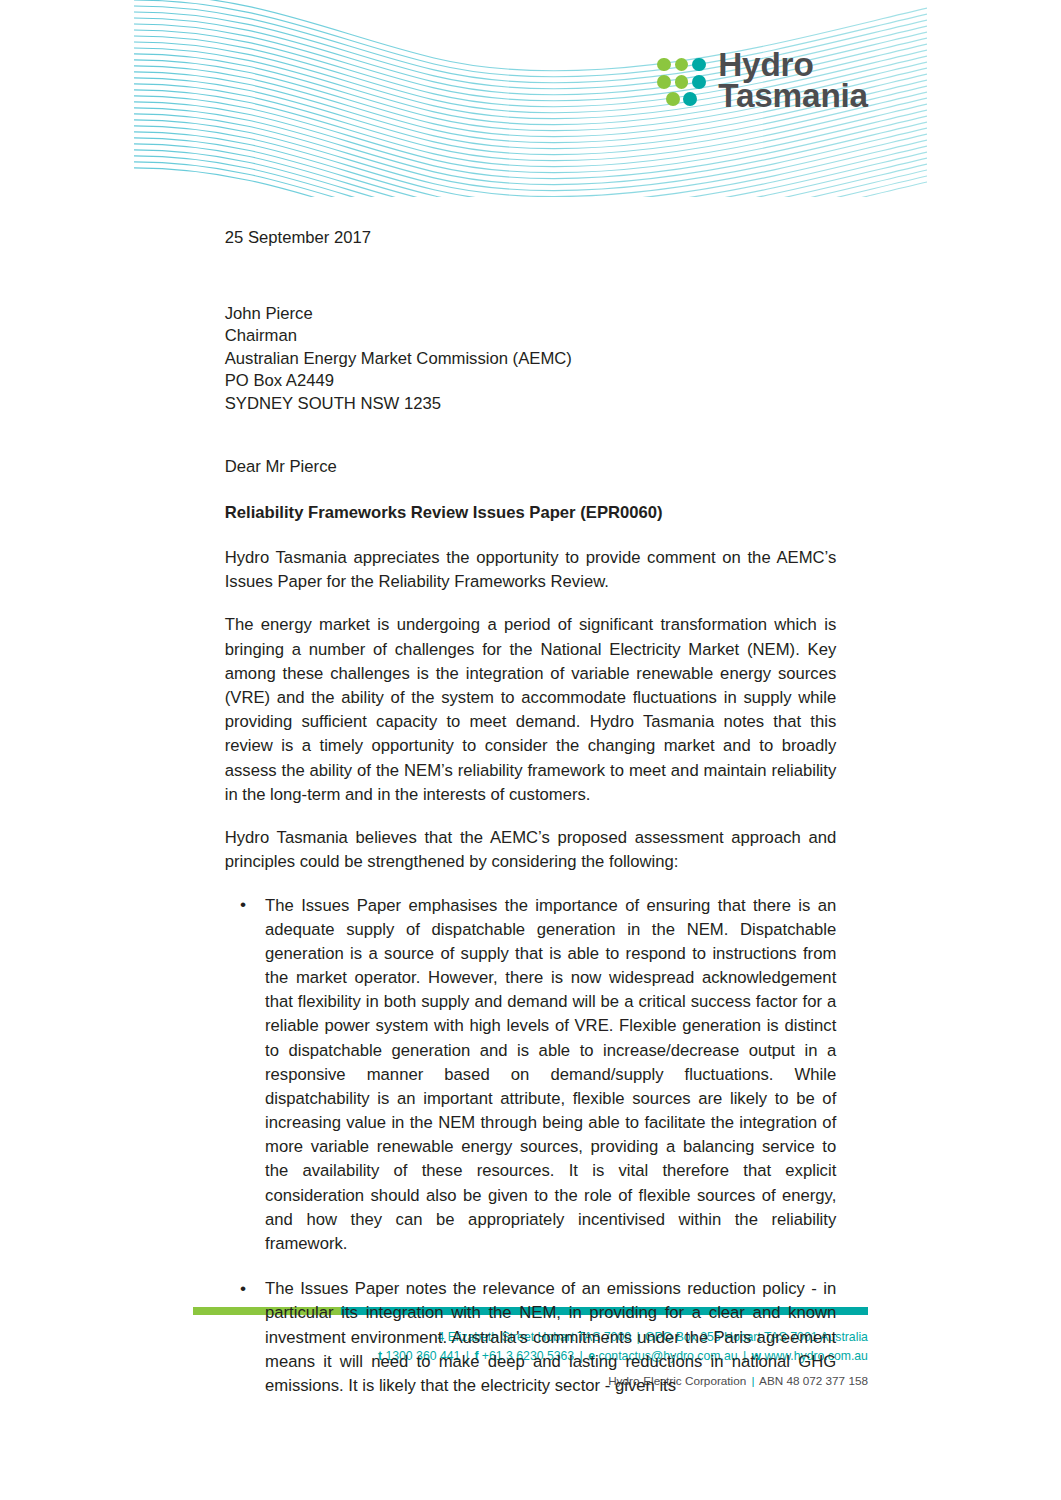Hydro
Tasmania
25 September 2017
John Pierce
Chairman
Australian Energy Market Commission (AEMC)
PO Box A2449
SYDNEY SOUTH NSW 1235
Dear Mr Pierce
Reliability Frameworks Review Issues Paper (EPR0060)
Hydro Tasmania appreciates the opportunity to provide comment on the AEMC’s Issues Paper for the Reliability Frameworks Review.
The energy market is undergoing a period of significant transformation which is bringing a number of challenges for the National Electricity Market (NEM). Key among these challenges is the integration of variable renewable energy sources (VRE) and the ability of the system to accommodate fluctuations in supply while providing sufficient capacity to meet demand. Hydro Tasmania notes that this review is a timely opportunity to consider the changing market and to broadly assess the ability of the NEM’s reliability framework to meet and maintain reliability in the long-term and in the interests of customers.
Hydro Tasmania believes that the AEMC’s proposed assessment approach and principles could be strengthened by considering the following:
The Issues Paper emphasises the importance of ensuring that there is an adequate supply of dispatchable generation in the NEM. Dispatchable generation is a source of supply that is able to respond to instructions from the market operator. However, there is now widespread acknowledgement that flexibility in both supply and demand will be a critical success factor for a reliable power system with high levels of VRE. Flexible generation is distinct to dispatchable generation and is able to increase/decrease output in a responsive manner based on demand/supply fluctuations. While dispatchability is an important attribute, flexible sources are likely to be of increasing value in the NEM through being able to facilitate the integration of more variable renewable energy sources, providing a balancing service to the availability of these resources. It is vital therefore that explicit consideration should also be given to the role of flexible sources of energy, and how they can be appropriately incentivised within the reliability framework.
The Issues Paper notes the relevance of an emissions reduction policy - in particular its integration with the NEM, in providing for a clear and known investment environment. Australia's commitments under the Paris agreement means it will need to make deep and lasting reductions in national GHG emissions. It is likely that the electricity sector - given its
4 Elizabeth Street Hobart TAS 7000 | GPO Box 355 Hobart TAS 7001 Australia
t 1300 360 441 | f +61 3 6230 5363 | e contactus@hydro.com.au | w www.hydro.com.au
Hydro-Electric Corporation | ABN 48 072 377 158